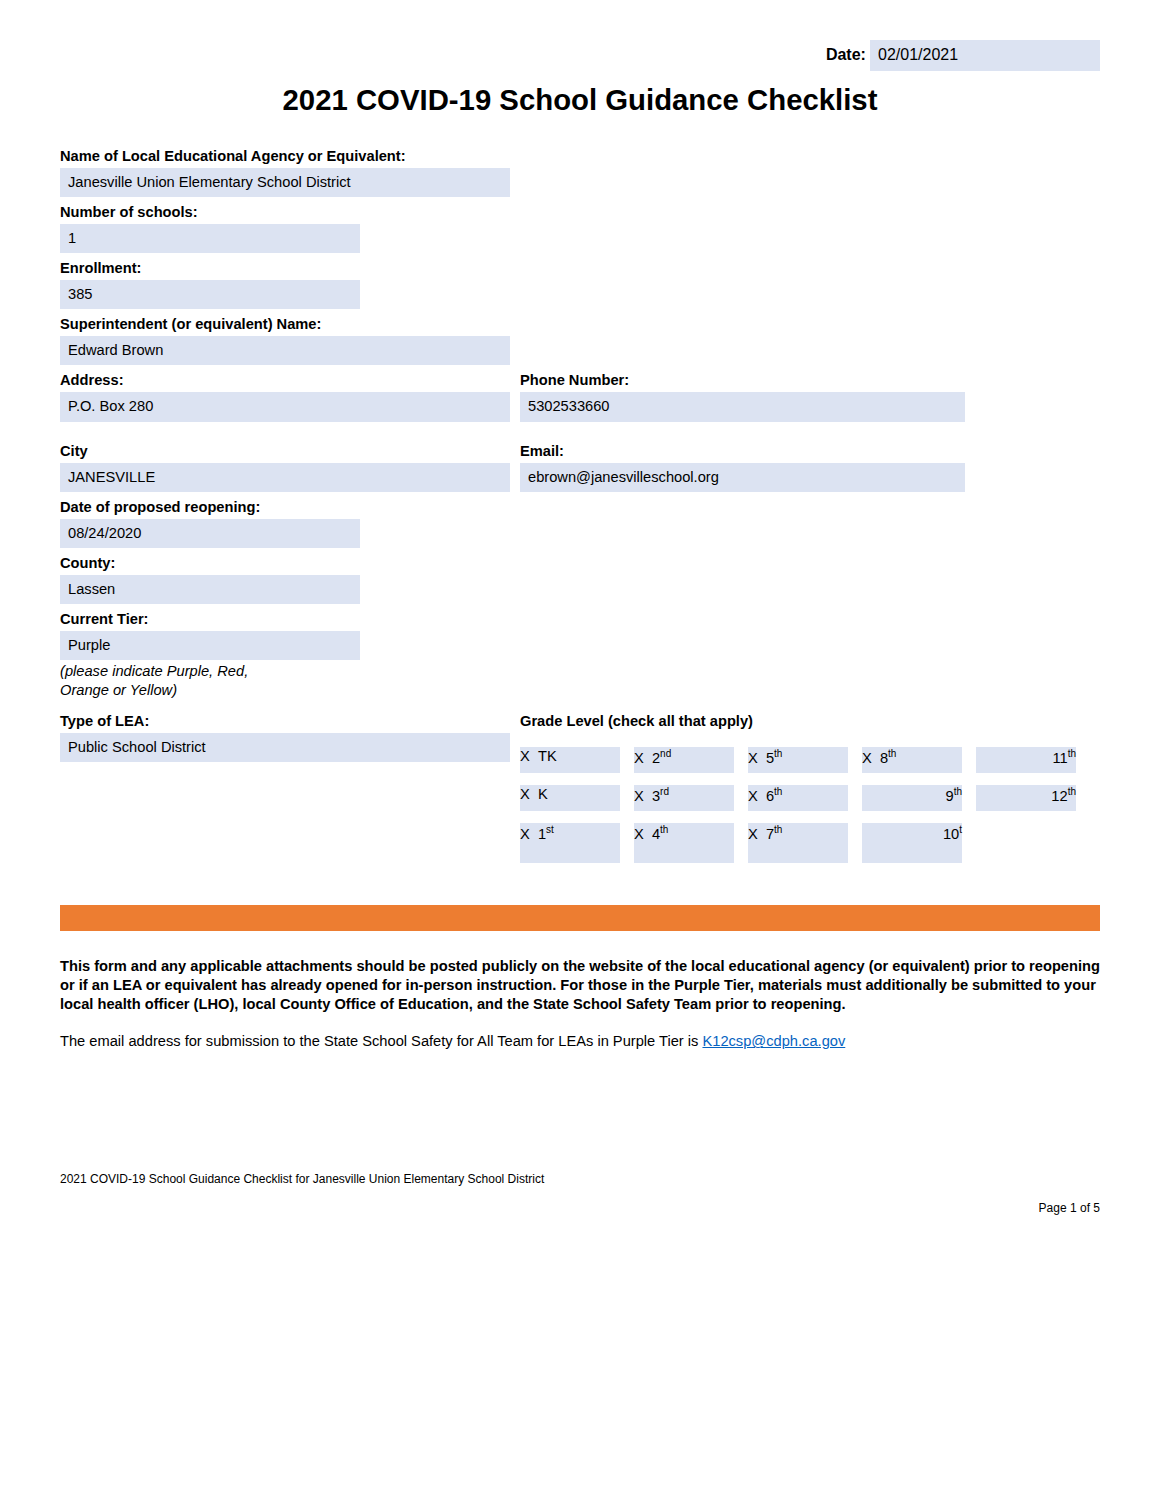Date: 02/01/2021
2021 COVID-19 School Guidance Checklist
Name of Local Educational Agency or Equivalent:
Janesville Union Elementary School District
Number of schools:
1
Enrollment:
385
Superintendent (or equivalent) Name:
Edward Brown
| Address: P.O. Box 280 | Phone Number: 5302533660 |
| City JANESVILLE | Email: ebrown@janesvilleschool.org |
Date of proposed reopening:
08/24/2020
County:
Lassen
Current Tier:
Purple
(please indicate Purple, Red,
Orange or Yellow)
| Type of LEA: Public School District | Grade Level (check all that apply) / X TK / X 2 nd / X 5 th / X 8 th / 11 th / / X K / X 3 rd / X 6 th / 9 th / 12 th / / X 1 st / X 4 th / X 7 th / 10 t / / |
This form and any applicable attachments should be posted publicly on the website of the local educational agency (or equivalent) prior to reopening or if an LEA or equivalent has already opened for in-person instruction. For those in the Purple Tier, materials must additionally be submitted to your local health officer (LHO), local County Office of Education, and the State School Safety Team prior to reopening.
The email address for submission to the State School Safety for All Team for LEAs in Purple Tier is K12csp@cdph.ca.gov
2021 COVID-19 School Guidance Checklist for Janesville Union Elementary School District
Page 1 of 5